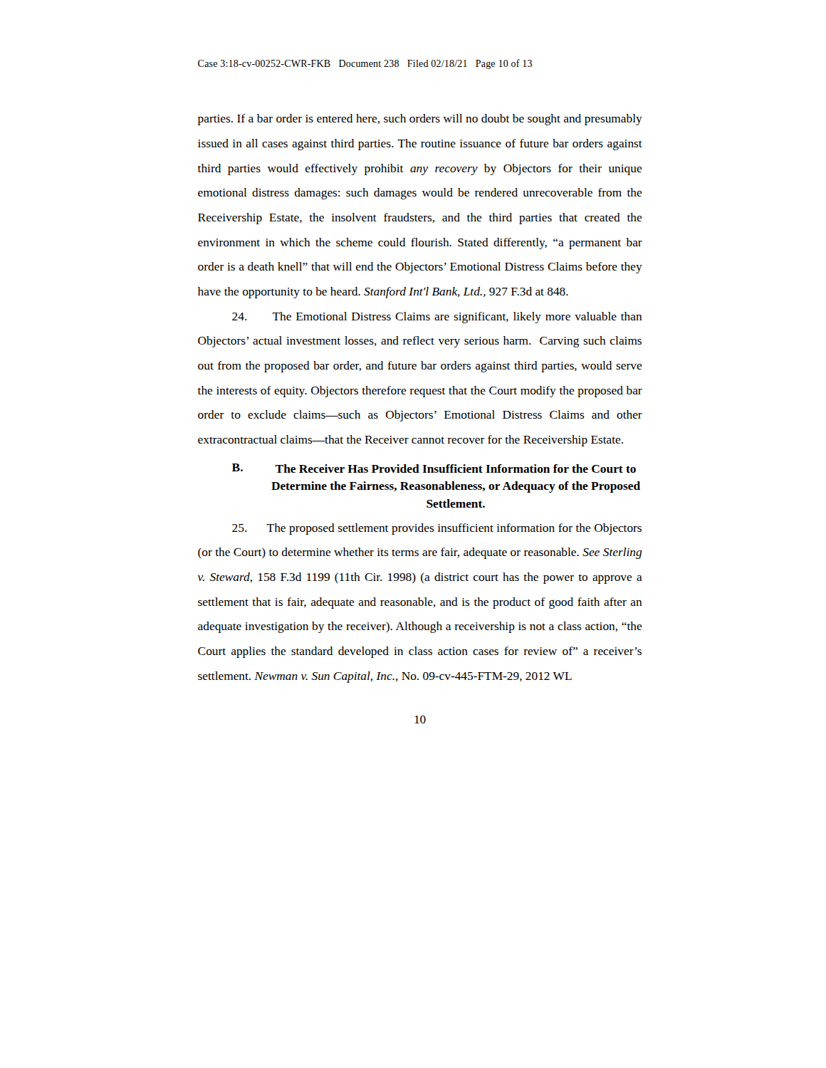Case 3:18-cv-00252-CWR-FKB Document 238 Filed 02/18/21 Page 10 of 13
parties. If a bar order is entered here, such orders will no doubt be sought and presumably issued in all cases against third parties. The routine issuance of future bar orders against third parties would effectively prohibit any recovery by Objectors for their unique emotional distress damages: such damages would be rendered unrecoverable from the Receivership Estate, the insolvent fraudsters, and the third parties that created the environment in which the scheme could flourish. Stated differently, “a permanent bar order is a death knell” that will end the Objectors’ Emotional Distress Claims before they have the opportunity to be heard. Stanford Int'l Bank, Ltd., 927 F.3d at 848.
24. The Emotional Distress Claims are significant, likely more valuable than Objectors’ actual investment losses, and reflect very serious harm. Carving such claims out from the proposed bar order, and future bar orders against third parties, would serve the interests of equity. Objectors therefore request that the Court modify the proposed bar order to exclude claims—such as Objectors’ Emotional Distress Claims and other extracontractual claims—that the Receiver cannot recover for the Receivership Estate.
B.
The Receiver Has Provided Insufficient Information for the Court to Determine the Fairness, Reasonableness, or Adequacy of the Proposed Settlement.
25. The proposed settlement provides insufficient information for the Objectors (or the Court) to determine whether its terms are fair, adequate or reasonable. See Sterling v. Steward, 158 F.3d 1199 (11th Cir. 1998) (a district court has the power to approve a settlement that is fair, adequate and reasonable, and is the product of good faith after an adequate investigation by the receiver). Although a receivership is not a class action, “the Court applies the standard developed in class action cases for review of” a receiver’s settlement. Newman v. Sun Capital, Inc., No. 09-cv-445-FTM-29, 2012 WL
10